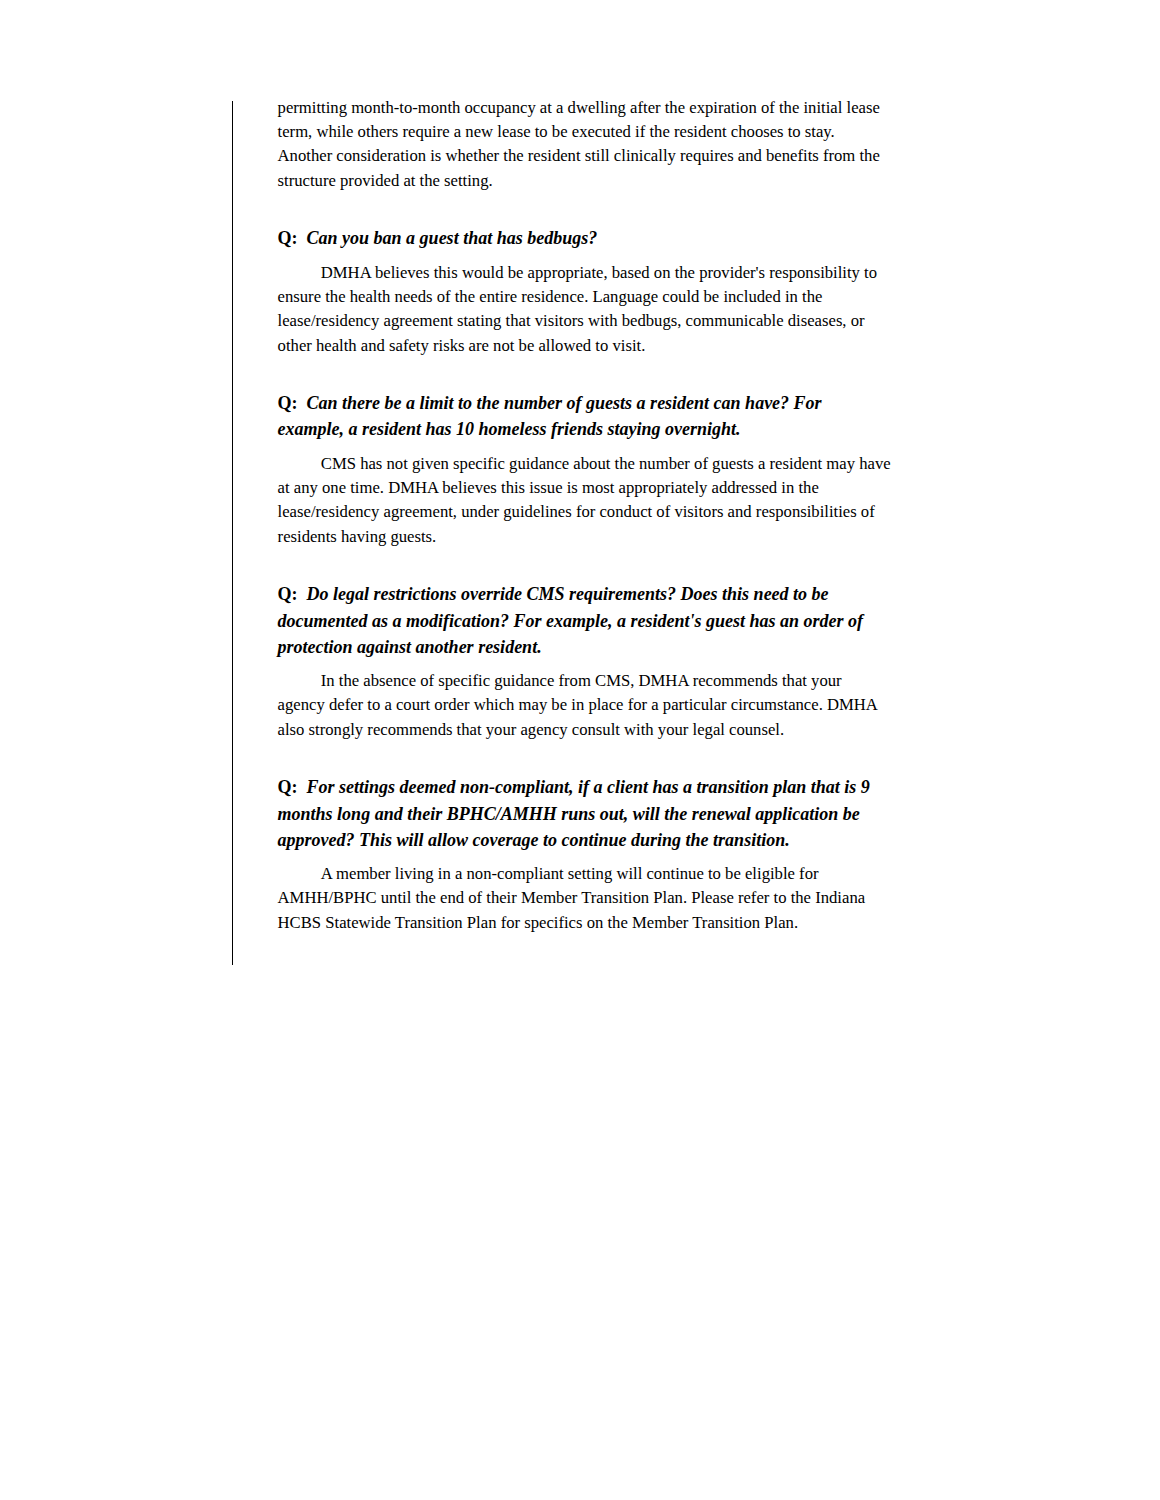permitting month-to-month occupancy at a dwelling after the expiration of the initial lease term, while others require a new lease to be executed if the resident chooses to stay. Another consideration is whether the resident still clinically requires and benefits from the structure provided at the setting.
Q: Can you ban a guest that has bedbugs?
DMHA believes this would be appropriate, based on the provider's responsibility to ensure the health needs of the entire residence. Language could be included in the lease/residency agreement stating that visitors with bedbugs, communicable diseases, or other health and safety risks are not be allowed to visit.
Q: Can there be a limit to the number of guests a resident can have? For example, a resident has 10 homeless friends staying overnight.
CMS has not given specific guidance about the number of guests a resident may have at any one time. DMHA believes this issue is most appropriately addressed in the lease/residency agreement, under guidelines for conduct of visitors and responsibilities of residents having guests.
Q: Do legal restrictions override CMS requirements? Does this need to be documented as a modification? For example, a resident's guest has an order of protection against another resident.
In the absence of specific guidance from CMS, DMHA recommends that your agency defer to a court order which may be in place for a particular circumstance. DMHA also strongly recommends that your agency consult with your legal counsel.
Q: For settings deemed non-compliant, if a client has a transition plan that is 9 months long and their BPHC/AMHH runs out, will the renewal application be approved? This will allow coverage to continue during the transition.
A member living in a non-compliant setting will continue to be eligible for AMHH/BPHC until the end of their Member Transition Plan. Please refer to the Indiana HCBS Statewide Transition Plan for specifics on the Member Transition Plan.